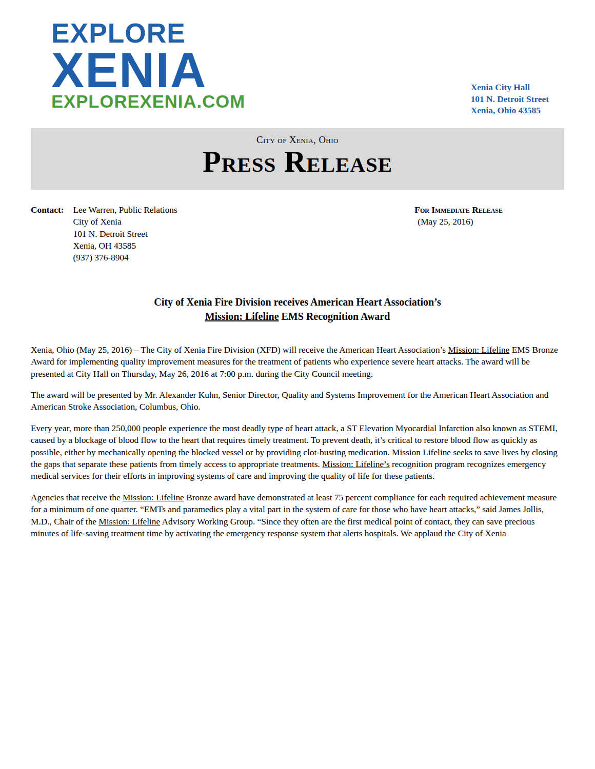EXPLORE
XENIA
EXPLOREXENIA.COM
Xenia City Hall
101 N. Detroit Street
Xenia, Ohio 43585
City of Xenia, Ohio
Press Release
Contact:
Lee Warren, Public Relations
City of Xenia
101 N. Detroit Street
Xenia, OH 43585
(937) 376-8904
For Immediate Release
(May 25, 2016)
City of Xenia Fire Division receives American Heart Association’s
Mission: Lifeline EMS Recognition Award
Xenia, Ohio (May 25, 2016) – The City of Xenia Fire Division (XFD) will receive the American Heart Association’s Mission: Lifeline EMS Bronze Award for implementing quality improvement measures for the treatment of patients who experience severe heart attacks. The award will be presented at City Hall on Thursday, May 26, 2016 at 7:00 p.m. during the City Council meeting.
The award will be presented by Mr. Alexander Kuhn, Senior Director, Quality and Systems Improvement for the American Heart Association and American Stroke Association, Columbus, Ohio.
Every year, more than 250,000 people experience the most deadly type of heart attack, a ST Elevation Myocardial Infarction also known as STEMI, caused by a blockage of blood flow to the heart that requires timely treatment. To prevent death, it’s critical to restore blood flow as quickly as possible, either by mechanically opening the blocked vessel or by providing clot-busting medication. Mission Lifeline seeks to save lives by closing the gaps that separate these patients from timely access to appropriate treatments. Mission: Lifeline’s recognition program recognizes emergency medical services for their efforts in improving systems of care and improving the quality of life for these patients.
Agencies that receive the Mission: Lifeline Bronze award have demonstrated at least 75 percent compliance for each required achievement measure for a minimum of one quarter. “EMTs and paramedics play a vital part in the system of care for those who have heart attacks,” said James Jollis, M.D., Chair of the Mission: Lifeline Advisory Working Group. “Since they often are the first medical point of contact, they can save precious minutes of life-saving treatment time by activating the emergency response system that alerts hospitals. We applaud the City of Xenia